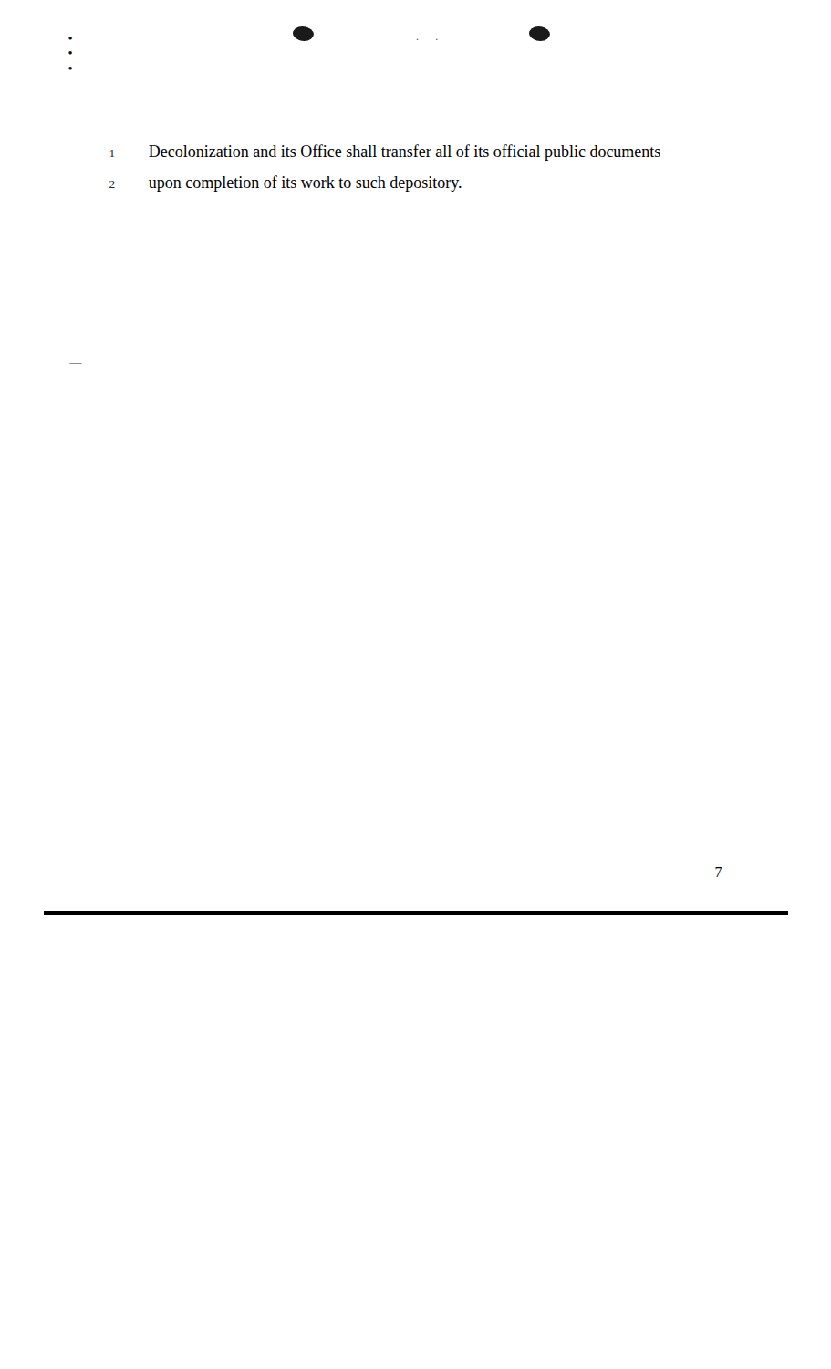• • •
··
—
1 Decolonization and its Office shall transfer all of its official public documents
2 upon completion of its work to such depository.
7